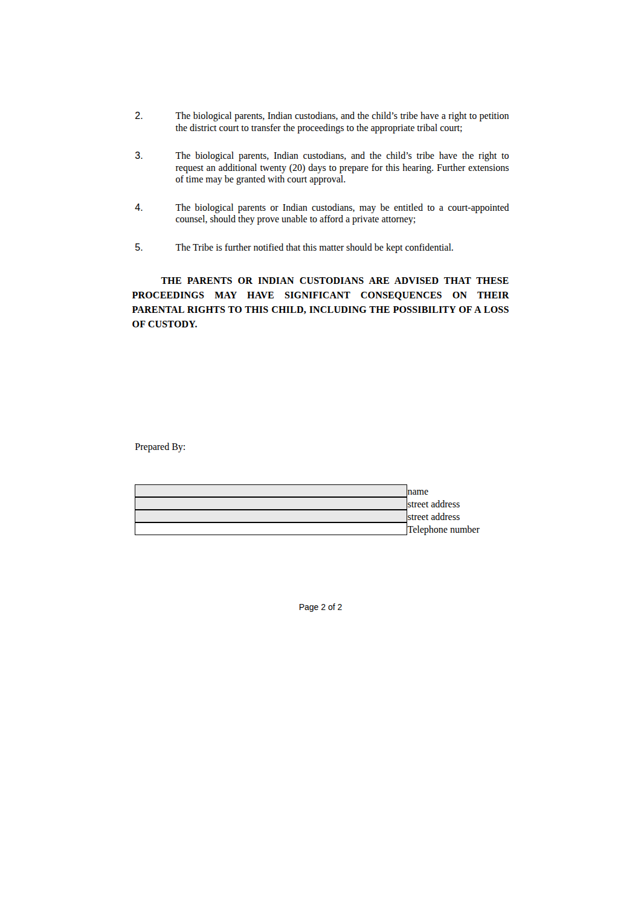2. The biological parents, Indian custodians, and the child’s tribe have a right to petition the district court to transfer the proceedings to the appropriate tribal court;
3. The biological parents, Indian custodians, and the child’s tribe have the right to request an additional twenty (20) days to prepare for this hearing. Further extensions of time may be granted with court approval.
4. The biological parents or Indian custodians, may be entitled to a court-appointed counsel, should they prove unable to afford a private attorney;
5. The Tribe is further notified that this matter should be kept confidential.
THE PARENTS OR INDIAN CUSTODIANS ARE ADVISED THAT THESE PROCEEDINGS MAY HAVE SIGNIFICANT CONSEQUENCES ON THEIR PARENTAL RIGHTS TO THIS CHILD, INCLUDING THE POSSIBILITY OF A LOSS OF CUSTODY.
Prepared By:
| | name |
| | street address |
| | street address |
| | Telephone number |
Page 2 of 2